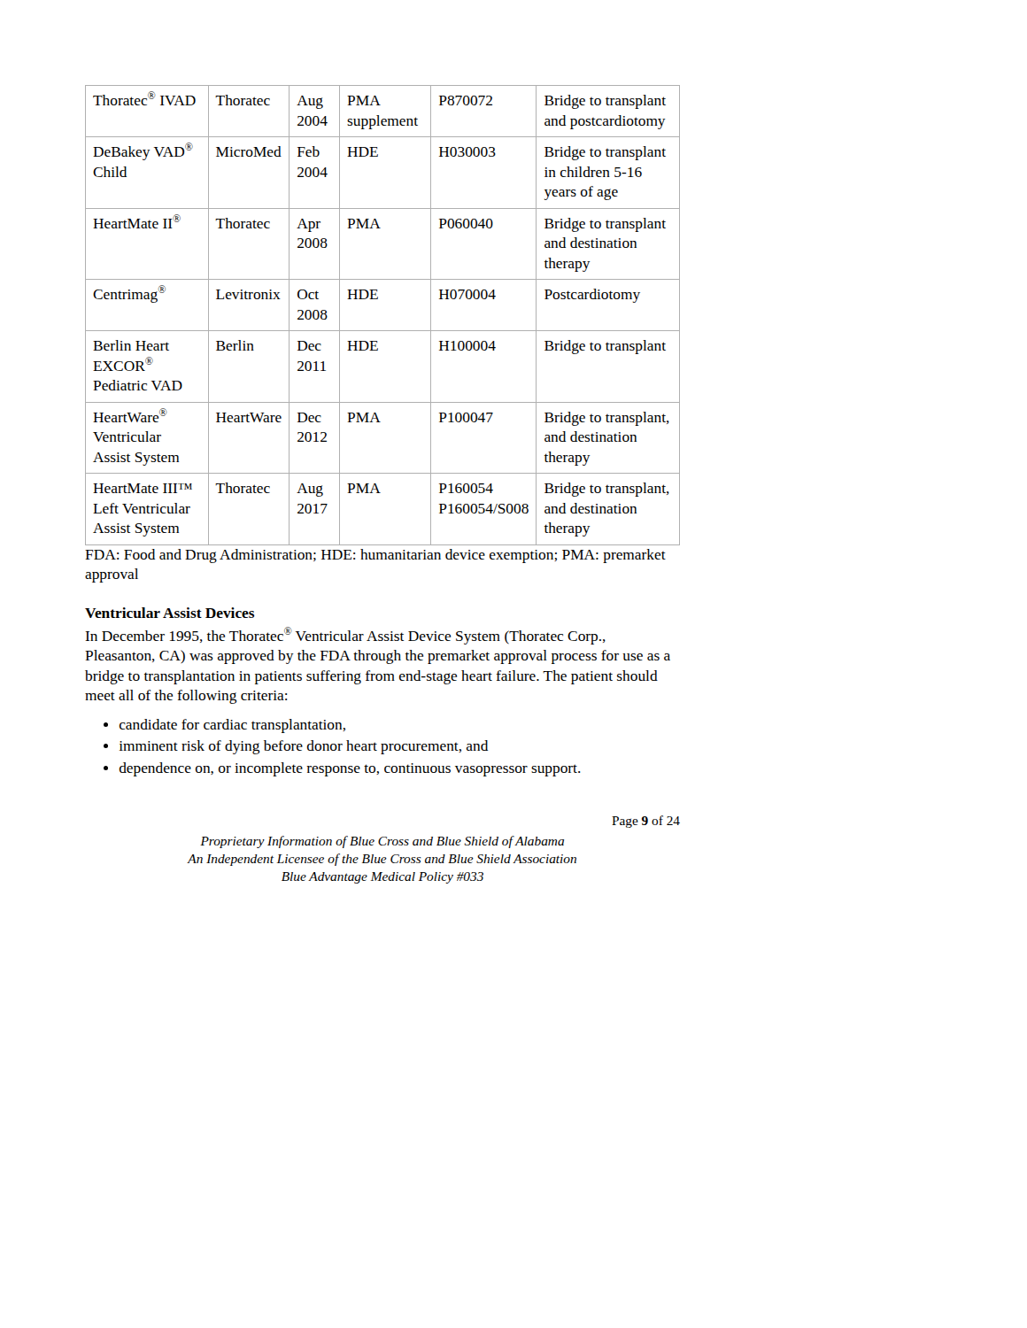| Thoratec ® IVAD | Thoratec | Aug 2004 | PMA supplement | P870072 | Bridge to transplant and postcardiotomy |
| DeBakey VAD ® Child | MicroMed | Feb 2004 | HDE | H030003 | Bridge to transplant in children 5-16 years of age |
| HeartMate II ® | Thoratec | Apr 2008 | PMA | P060040 | Bridge to transplant and destination therapy |
| Centrimag ® | Levitronix | Oct 2008 | HDE | H070004 | Postcardiotomy |
| Berlin Heart EXCOR ® Pediatric VAD | Berlin | Dec 2011 | HDE | H100004 | Bridge to transplant |
| HeartWare ® Ventricular Assist System | HeartWare | Dec 2012 | PMA | P100047 | Bridge to transplant, and destination therapy |
| HeartMate III™ Left Ventricular Assist System | Thoratec | Aug 2017 | PMA | P160054 P160054/S008 | Bridge to transplant, and destination therapy |
FDA: Food and Drug Administration; HDE: humanitarian device exemption; PMA: premarket approval
Ventricular Assist Devices
In December 1995, the Thoratec® Ventricular Assist Device System (Thoratec Corp., Pleasanton, CA) was approved by the FDA through the premarket approval process for use as a bridge to transplantation in patients suffering from end-stage heart failure. The patient should meet all of the following criteria:
candidate for cardiac transplantation,
imminent risk of dying before donor heart procurement, and
dependence on, or incomplete response to, continuous vasopressor support.
Page 9 of 24
Proprietary Information of Blue Cross and Blue Shield of Alabama
An Independent Licensee of the Blue Cross and Blue Shield Association
Blue Advantage Medical Policy #033